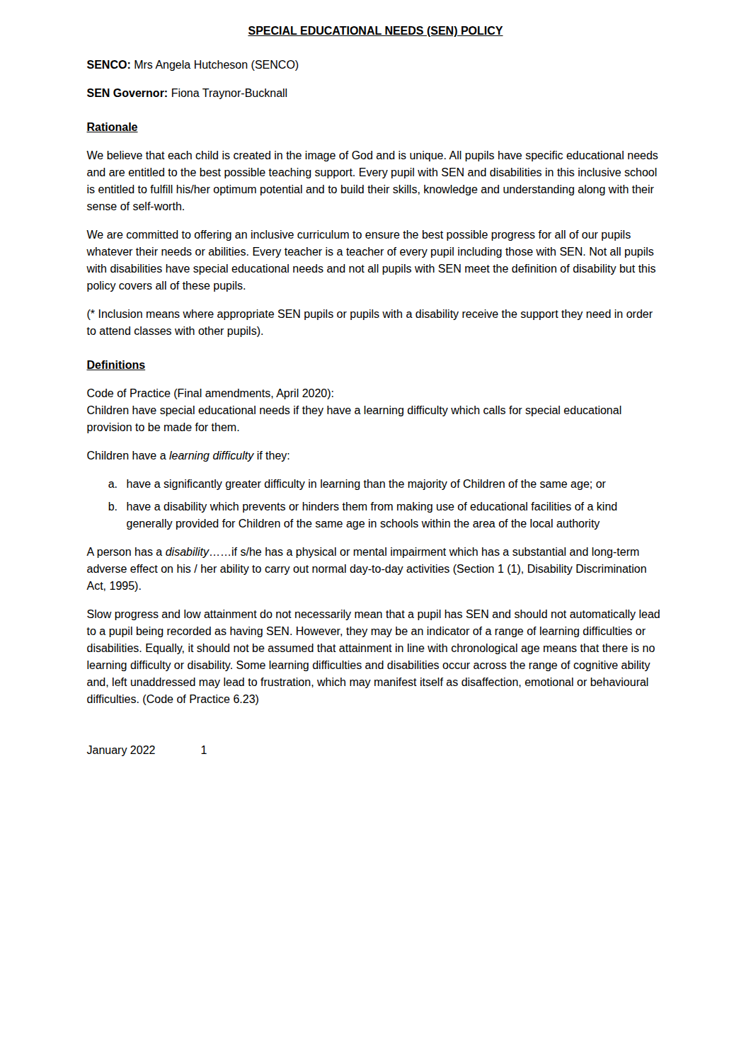SPECIAL EDUCATIONAL NEEDS (SEN) POLICY
SENCO: Mrs Angela Hutcheson (SENCO)
SEN Governor: Fiona Traynor-Bucknall
Rationale
We believe that each child is created in the image of God and is unique. All pupils have specific educational needs and are entitled to the best possible teaching support. Every pupil with SEN and disabilities in this inclusive school is entitled to fulfill his/her optimum potential and to build their skills, knowledge and understanding along with their sense of self-worth.
We are committed to offering an inclusive curriculum to ensure the best possible progress for all of our pupils whatever their needs or abilities. Every teacher is a teacher of every pupil including those with SEN. Not all pupils with disabilities have special educational needs and not all pupils with SEN meet the definition of disability but this policy covers all of these pupils.
(* Inclusion means where appropriate SEN pupils or pupils with a disability receive the support they need in order to attend classes with other pupils).
Definitions
Code of Practice (Final amendments, April 2020):
Children have special educational needs if they have a learning difficulty which calls for special educational provision to be made for them.
Children have a learning difficulty if they:
have a significantly greater difficulty in learning than the majority of Children of the same age; or
have a disability which prevents or hinders them from making use of educational facilities of a kind generally provided for Children of the same age in schools within the area of the local authority
A person has a disability……if s/he has a physical or mental impairment which has a substantial and long-term adverse effect on his / her ability to carry out normal day-to-day activities (Section 1 (1), Disability Discrimination Act, 1995).
Slow progress and low attainment do not necessarily mean that a pupil has SEN and should not automatically lead to a pupil being recorded as having SEN. However, they may be an indicator of a range of learning difficulties or disabilities. Equally, it should not be assumed that attainment in line with chronological age means that there is no learning difficulty or disability. Some learning difficulties and disabilities occur across the range of cognitive ability and, left unaddressed may lead to frustration, which may manifest itself as disaffection, emotional or behavioural difficulties. (Code of Practice 6.23)
January 2022 1